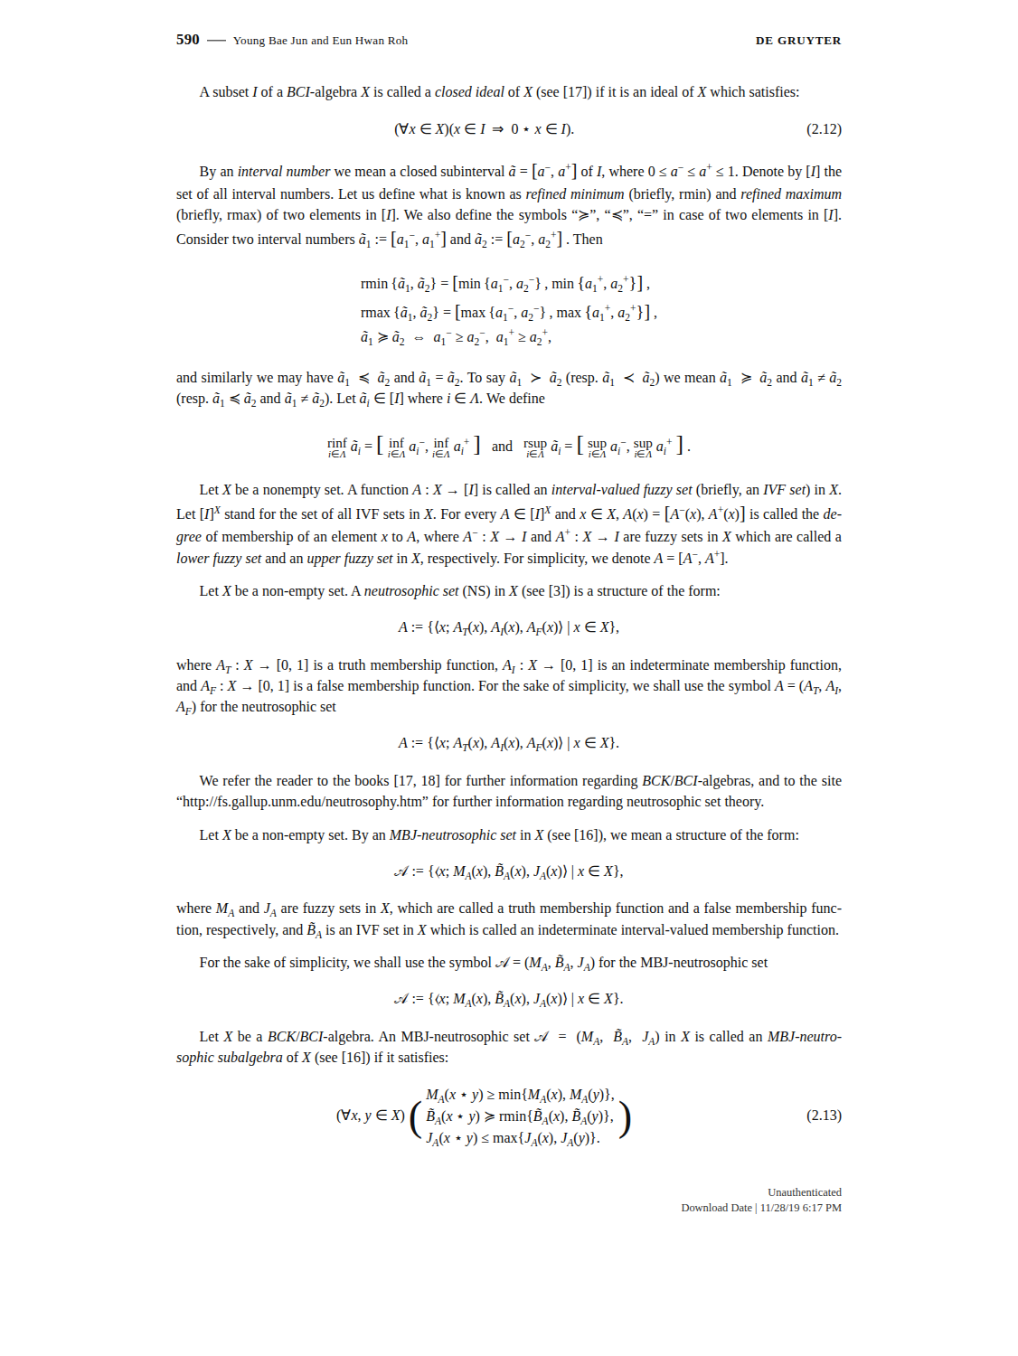590 Young Bae Jun and Eun Hwan Roh
DE GRUYTER
A subset I of a BCI-algebra X is called a closed ideal of X (see [17]) if it is an ideal of X which satisfies:
(∀x ∈ X)(x ∈ I ⇒ 0 ⋆ x ∈ I). (2.12)
By an interval number we mean a closed subinterval ã = [a−, a+] of I, where 0 ≤ a− ≤ a+ ≤ 1. Denote by [I] the set of all interval numbers. Let us define what is known as refined minimum (briefly, rmin) and refined maximum (briefly, rmax) of two elements in [I]. We also define the symbols “≽”, “≼”, “=” in case of two elements in [I]. Consider two interval numbers ã1 := [a1−, a1+] and ã2 := [a2−, a2+] . Then
rmin {ã1, ã2} = [min {a1−, a2−} , min {a1+, a2+}] ,
rmax {ã1, ã2} = [max {a1−, a2−} , max {a1+, a2+}] ,
ã1 ≽ ã2 ⇔ a1− ≥ a2−, a1+ ≥ a2+,
and similarly we may have ã1 ≼ ã2 and ã1 = ã2. To say ã1 ≻ ã2 (resp. ã1 ≺ ã2) we mean ã1 ≽ ã2 and ã1 ≠ ã2 (resp. ã1 ≼ ã2 and ã1 ≠ ã2). Let ãi ∈ [I] where i ∈ Λ. We define
rinf i∈Λ ãi = [ inf i∈Λ ai−, inf i∈Λ ai+ ] and rsup i∈Λ ãi = [ sup i∈Λ ai−, sup i∈Λ ai+ ] .
Let X be a nonempty set. A function A : X → [I] is called an interval-valued fuzzy set (briefly, an IVF set) in X. Let [I]X stand for the set of all IVF sets in X. For every A ∈ [I]X and x ∈ X, A(x) = [A−(x), A+(x)] is called the degree of membership of an element x to A, where A− : X → I and A+ : X → I are fuzzy sets in X which are called a lower fuzzy set and an upper fuzzy set in X, respectively. For simplicity, we denote A = [A−, A+].
Let X be a non-empty set. A neutrosophic set (NS) in X (see [3]) is a structure of the form:
A := {⟨x; AT(x), AI(x), AF(x)⟩ | x ∈ X},
where AT : X → [0, 1] is a truth membership function, AI : X → [0, 1] is an indeterminate membership function, and AF : X → [0, 1] is a false membership function. For the sake of simplicity, we shall use the symbol A = (AT, AI, AF) for the neutrosophic set
A := {⟨x; AT(x), AI(x), AF(x)⟩ | x ∈ X}.
We refer the reader to the books [17, 18] for further information regarding BCK/BCI-algebras, and to the site “http://fs.gallup.unm.edu/neutrosophy.htm” for further information regarding neutrosophic set theory.
Let X be a non-empty set. By an MBJ-neutrosophic set in X (see [16]), we mean a structure of the form:
𝒜 := {⟨x; MA(x), B̃A(x), JA(x)⟩ | x ∈ X},
where MA and JA are fuzzy sets in X, which are called a truth membership function and a false membership function, respectively, and B̃A is an IVF set in X which is called an indeterminate interval-valued membership function.
For the sake of simplicity, we shall use the symbol 𝒜 = (MA, B̃A, JA) for the MBJ-neutrosophic set
𝒜 := {⟨x; MA(x), B̃A(x), JA(x)⟩ | x ∈ X}.
Let X be a BCK/BCI-algebra. An MBJ-neutrosophic set 𝒜 = (MA, B̃A, JA) in X is called an MBJ-neutrosophic subalgebra of X (see [16]) if it satisfies:
(∀x, y ∈ X) ( MA(x ⋆ y) ≥ min{MA(x), MA(y)}, B̃A(x ⋆ y) ≽ rmin{B̃A(x), B̃A(y)}, JA(x ⋆ y) ≤ max{JA(x), JA(y)}. ) (2.13)
Unauthenticated
Download Date | 11/28/19 6:17 PM